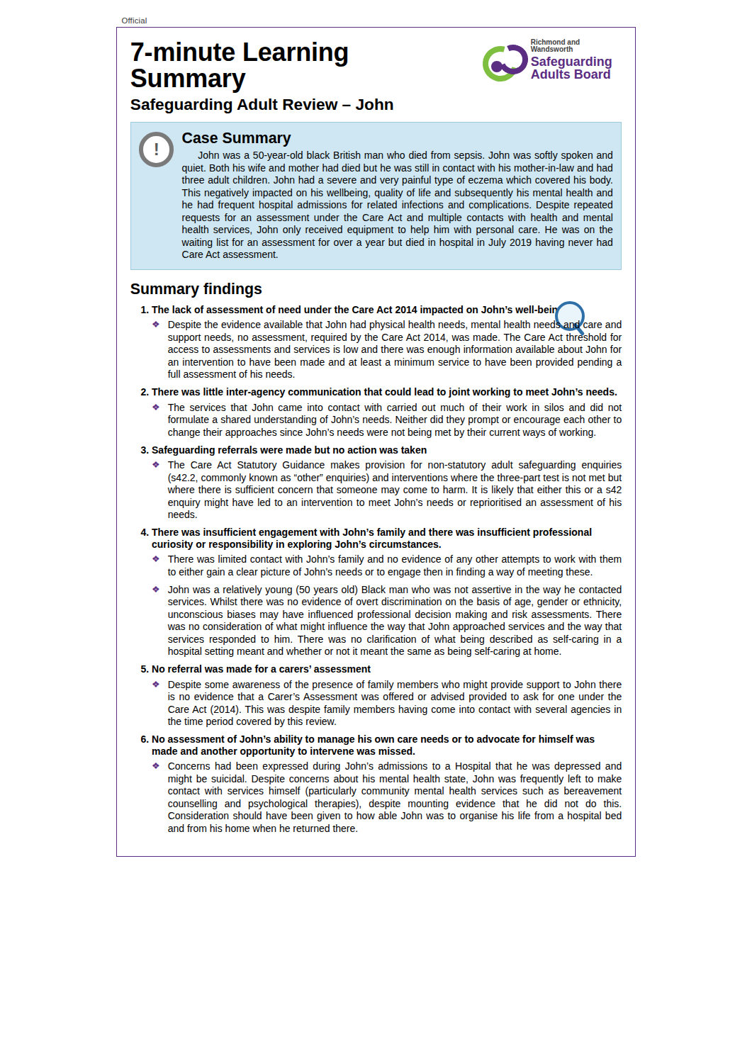Official
7-minute Learning Summary
Safeguarding Adult Review – John
Richmond and
Wandsworth
Safeguarding Adults Board
!
Case Summary
John was a 50-year-old black British man who died from sepsis. John was softly spoken and quiet. Both his wife and mother had died but he was still in contact with his mother-in-law and had three adult children. John had a severe and very painful type of eczema which covered his body. This negatively impacted on his wellbeing, quality of life and subsequently his mental health and he had frequent hospital admissions for related infections and complications. Despite repeated requests for an assessment under the Care Act and multiple contacts with health and mental health services, John only received equipment to help him with personal care. He was on the waiting list for an assessment for over a year but died in hospital in July 2019 having never had Care Act assessment.
Summary findings
The lack of assessment of need under the Care Act 2014 impacted on John’s well-being.
Despite the evidence available that John had physical health needs, mental health needs and care and support needs, no assessment, required by the Care Act 2014, was made. The Care Act threshold for access to assessments and services is low and there was enough information available about John for an intervention to have been made and at least a minimum service to have been provided pending a full assessment of his needs.
There was little inter-agency communication that could lead to joint working to meet John’s needs.
The services that John came into contact with carried out much of their work in silos and did not formulate a shared understanding of John’s needs. Neither did they prompt or encourage each other to change their approaches since John’s needs were not being met by their current ways of working.
Safeguarding referrals were made but no action was taken
The Care Act Statutory Guidance makes provision for non-statutory adult safeguarding enquiries (s42.2, commonly known as “other” enquiries) and interventions where the three-part test is not met but where there is sufficient concern that someone may come to harm. It is likely that either this or a s42 enquiry might have led to an intervention to meet John’s needs or reprioritised an assessment of his needs.
There was insufficient engagement with John’s family and there was insufficient professional curiosity or responsibility in exploring John’s circumstances.
There was limited contact with John’s family and no evidence of any other attempts to work with them to either gain a clear picture of John’s needs or to engage then in finding a way of meeting these.
John was a relatively young (50 years old) Black man who was not assertive in the way he contacted services. Whilst there was no evidence of overt discrimination on the basis of age, gender or ethnicity, unconscious biases may have influenced professional decision making and risk assessments. There was no consideration of what might influence the way that John approached services and the way that services responded to him. There was no clarification of what being described as self-caring in a hospital setting meant and whether or not it meant the same as being self-caring at home.
No referral was made for a carers’ assessment
Despite some awareness of the presence of family members who might provide support to John there is no evidence that a Carer’s Assessment was offered or advised provided to ask for one under the Care Act (2014). This was despite family members having come into contact with several agencies in the time period covered by this review.
No assessment of John’s ability to manage his own care needs or to advocate for himself was made and another opportunity to intervene was missed.
Concerns had been expressed during John’s admissions to a Hospital that he was depressed and might be suicidal. Despite concerns about his mental health state, John was frequently left to make contact with services himself (particularly community mental health services such as bereavement counselling and psychological therapies), despite mounting evidence that he did not do this. Consideration should have been given to how able John was to organise his life from a hospital bed and from his home when he returned there.